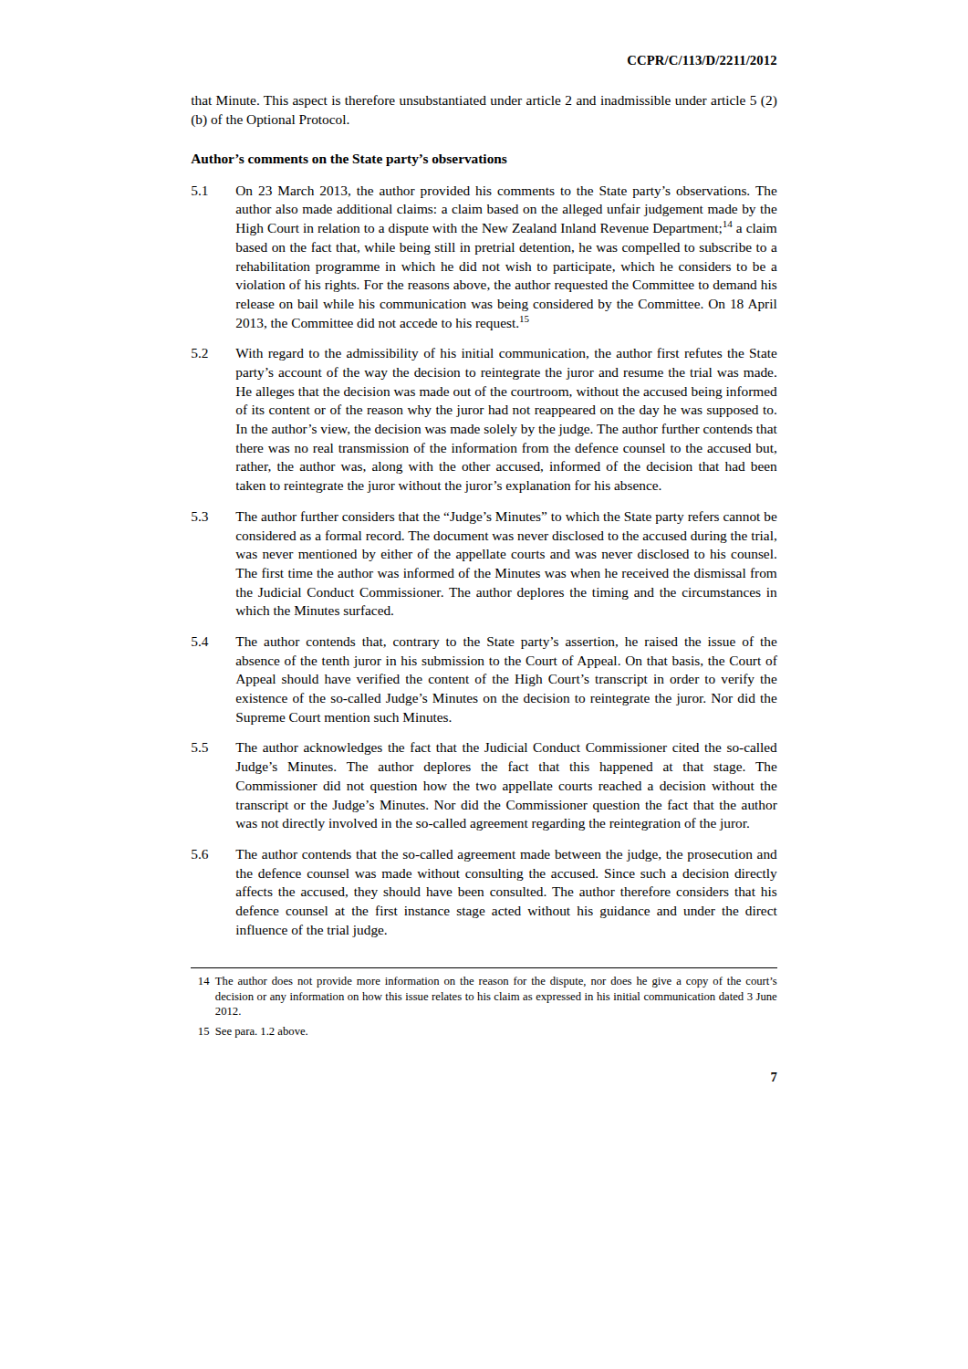CCPR/C/113/D/2211/2012
that Minute. This aspect is therefore unsubstantiated under article 2 and inadmissible under article 5 (2) (b) of the Optional Protocol.
Author’s comments on the State party’s observations
5.1
On 23 March 2013, the author provided his comments to the State party’s observations. The author also made additional claims: a claim based on the alleged unfair judgement made by the High Court in relation to a dispute with the New Zealand Inland Revenue Department;14 a claim based on the fact that, while being still in pretrial detention, he was compelled to subscribe to a rehabilitation programme in which he did not wish to participate, which he considers to be a violation of his rights. For the reasons above, the author requested the Committee to demand his release on bail while his communication was being considered by the Committee. On 18 April 2013, the Committee did not accede to his request.15
5.2
With regard to the admissibility of his initial communication, the author first refutes the State party’s account of the way the decision to reintegrate the juror and resume the trial was made. He alleges that the decision was made out of the courtroom, without the accused being informed of its content or of the reason why the juror had not reappeared on the day he was supposed to. In the author’s view, the decision was made solely by the judge. The author further contends that there was no real transmission of the information from the defence counsel to the accused but, rather, the author was, along with the other accused, informed of the decision that had been taken to reintegrate the juror without the juror’s explanation for his absence.
5.3
The author further considers that the “Judge’s Minutes” to which the State party refers cannot be considered as a formal record. The document was never disclosed to the accused during the trial, was never mentioned by either of the appellate courts and was never disclosed to his counsel. The first time the author was informed of the Minutes was when he received the dismissal from the Judicial Conduct Commissioner. The author deplores the timing and the circumstances in which the Minutes surfaced.
5.4
The author contends that, contrary to the State party’s assertion, he raised the issue of the absence of the tenth juror in his submission to the Court of Appeal. On that basis, the Court of Appeal should have verified the content of the High Court’s transcript in order to verify the existence of the so-called Judge’s Minutes on the decision to reintegrate the juror. Nor did the Supreme Court mention such Minutes.
5.5
The author acknowledges the fact that the Judicial Conduct Commissioner cited the so-called Judge’s Minutes. The author deplores the fact that this happened at that stage. The Commissioner did not question how the two appellate courts reached a decision without the transcript or the Judge’s Minutes. Nor did the Commissioner question the fact that the author was not directly involved in the so-called agreement regarding the reintegration of the juror.
5.6
The author contends that the so-called agreement made between the judge, the prosecution and the defence counsel was made without consulting the accused. Since such a decision directly affects the accused, they should have been consulted. The author therefore considers that his defence counsel at the first instance stage acted without his guidance and under the direct influence of the trial judge.
14
The author does not provide more information on the reason for the dispute, nor does he give a copy of the court’s decision or any information on how this issue relates to his claim as expressed in his initial communication dated 3 June 2012.
15
See para. 1.2 above.
7